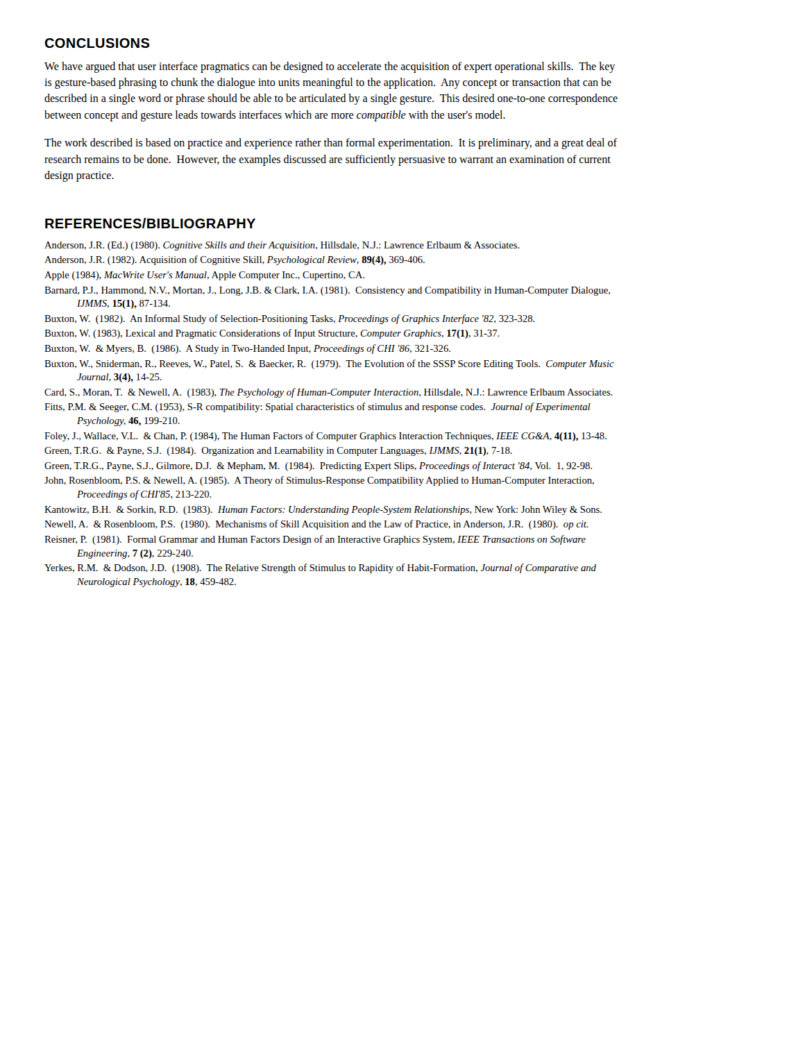CONCLUSIONS
We have argued that user interface pragmatics can be designed to accelerate the acquisition of expert operational skills. The key is gesture-based phrasing to chunk the dialogue into units meaningful to the application. Any concept or transaction that can be described in a single word or phrase should be able to be articulated by a single gesture. This desired one-to-one correspondence between concept and gesture leads towards interfaces which are more compatible with the user's model.
The work described is based on practice and experience rather than formal experimentation. It is preliminary, and a great deal of research remains to be done. However, the examples discussed are sufficiently persuasive to warrant an examination of current design practice.
REFERENCES/BIBLIOGRAPHY
Anderson, J.R. (Ed.) (1980). Cognitive Skills and their Acquisition, Hillsdale, N.J.: Lawrence Erlbaum & Associates.
Anderson, J.R. (1982). Acquisition of Cognitive Skill, Psychological Review, 89(4), 369-406.
Apple (1984), MacWrite User's Manual, Apple Computer Inc., Cupertino, CA.
Barnard, P.J., Hammond, N.V., Mortan, J., Long, J.B. & Clark, I.A. (1981). Consistency and Compatibility in Human-Computer Dialogue, IJMMS, 15(1), 87-134.
Buxton, W. (1982). An Informal Study of Selection-Positioning Tasks, Proceedings of Graphics Interface '82, 323-328.
Buxton, W. (1983), Lexical and Pragmatic Considerations of Input Structure, Computer Graphics, 17(1), 31-37.
Buxton, W. & Myers, B. (1986). A Study in Two-Handed Input, Proceedings of CHI '86, 321-326.
Buxton, W., Sniderman, R., Reeves, W., Patel, S. & Baecker, R. (1979). The Evolution of the SSSP Score Editing Tools. Computer Music Journal, 3(4), 14-25.
Card, S., Moran, T. & Newell, A. (1983), The Psychology of Human-Computer Interaction, Hillsdale, N.J.: Lawrence Erlbaum Associates.
Fitts, P.M. & Seeger, C.M. (1953), S-R compatibility: Spatial characteristics of stimulus and response codes. Journal of Experimental Psychology, 46, 199-210.
Foley, J., Wallace, V.L. & Chan, P. (1984), The Human Factors of Computer Graphics Interaction Techniques, IEEE CG&A, 4(11), 13-48.
Green, T.R.G. & Payne, S.J. (1984). Organization and Learnability in Computer Languages, IJMMS, 21(1), 7-18.
Green, T.R.G., Payne, S.J., Gilmore, D.J. & Mepham, M. (1984). Predicting Expert Slips, Proceedings of Interact '84, Vol. 1, 92-98.
John, Rosenbloom, P.S. & Newell, A. (1985). A Theory of Stimulus-Response Compatibility Applied to Human-Computer Interaction, Proceedings of CHI'85, 213-220.
Kantowitz, B.H. & Sorkin, R.D. (1983). Human Factors: Understanding People-System Relationships, New York: John Wiley & Sons.
Newell, A. & Rosenbloom, P.S. (1980). Mechanisms of Skill Acquisition and the Law of Practice, in Anderson, J.R. (1980). op cit.
Reisner, P. (1981). Formal Grammar and Human Factors Design of an Interactive Graphics System, IEEE Transactions on Software Engineering, 7 (2), 229-240.
Yerkes, R.M. & Dodson, J.D. (1908). The Relative Strength of Stimulus to Rapidity of Habit-Formation, Journal of Comparative and Neurological Psychology, 18, 459-482.